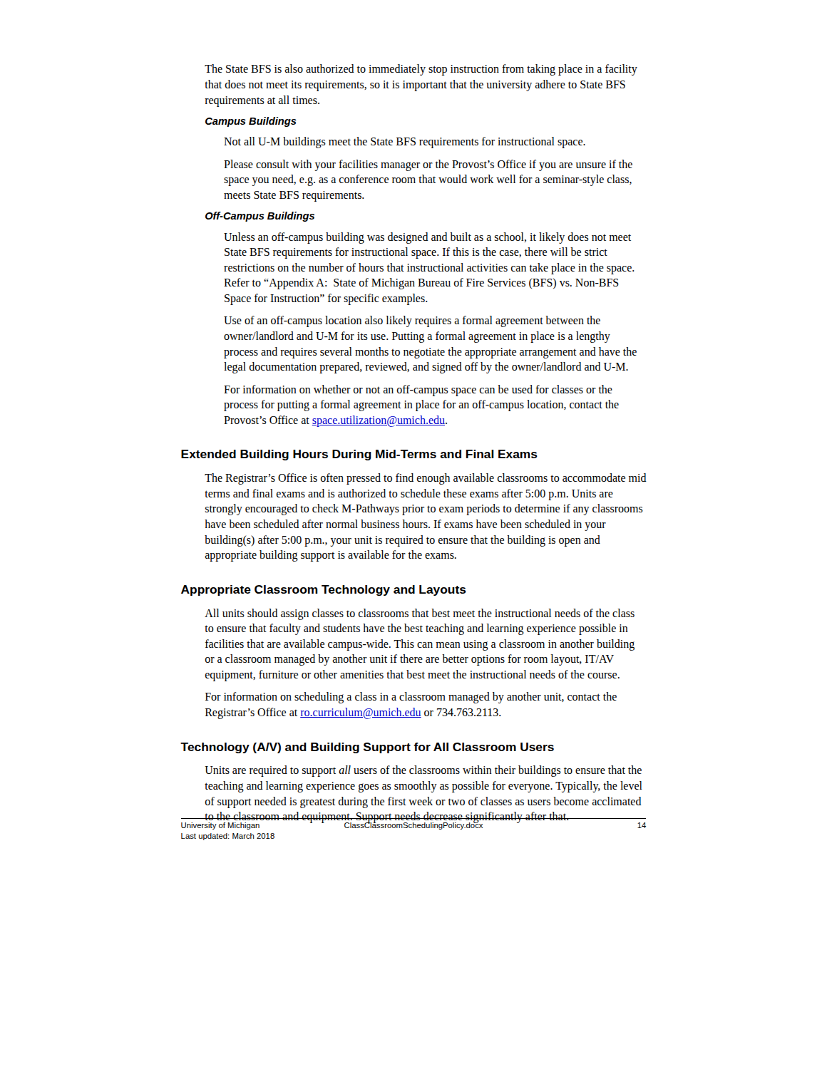The State BFS is also authorized to immediately stop instruction from taking place in a facility that does not meet its requirements, so it is important that the university adhere to State BFS requirements at all times.
Campus Buildings
Not all U-M buildings meet the State BFS requirements for instructional space.
Please consult with your facilities manager or the Provost’s Office if you are unsure if the space you need, e.g. as a conference room that would work well for a seminar-style class, meets State BFS requirements.
Off-Campus Buildings
Unless an off-campus building was designed and built as a school, it likely does not meet State BFS requirements for instructional space. If this is the case, there will be strict restrictions on the number of hours that instructional activities can take place in the space. Refer to “Appendix A: State of Michigan Bureau of Fire Services (BFS) vs. Non-BFS Space for Instruction” for specific examples.
Use of an off-campus location also likely requires a formal agreement between the owner/landlord and U-M for its use. Putting a formal agreement in place is a lengthy process and requires several months to negotiate the appropriate arrangement and have the legal documentation prepared, reviewed, and signed off by the owner/landlord and U-M.
For information on whether or not an off-campus space can be used for classes or the process for putting a formal agreement in place for an off-campus location, contact the Provost’s Office at space.utilization@umich.edu.
Extended Building Hours During Mid-Terms and Final Exams
The Registrar’s Office is often pressed to find enough available classrooms to accommodate mid terms and final exams and is authorized to schedule these exams after 5:00 p.m. Units are strongly encouraged to check M-Pathways prior to exam periods to determine if any classrooms have been scheduled after normal business hours. If exams have been scheduled in your building(s) after 5:00 p.m., your unit is required to ensure that the building is open and appropriate building support is available for the exams.
Appropriate Classroom Technology and Layouts
All units should assign classes to classrooms that best meet the instructional needs of the class to ensure that faculty and students have the best teaching and learning experience possible in facilities that are available campus-wide. This can mean using a classroom in another building or a classroom managed by another unit if there are better options for room layout, IT/AV equipment, furniture or other amenities that best meet the instructional needs of the course.
For information on scheduling a class in a classroom managed by another unit, contact the Registrar’s Office at ro.curriculum@umich.edu or 734.763.2113.
Technology (A/V) and Building Support for All Classroom Users
Units are required to support all users of the classrooms within their buildings to ensure that the teaching and learning experience goes as smoothly as possible for everyone. Typically, the level of support needed is greatest during the first week or two of classes as users become acclimated to the classroom and equipment. Support needs decrease significantly after that.
| University of Michigan Last updated: March 2018 | ClassClassroomSchedulingPolicy.docx | 14 |